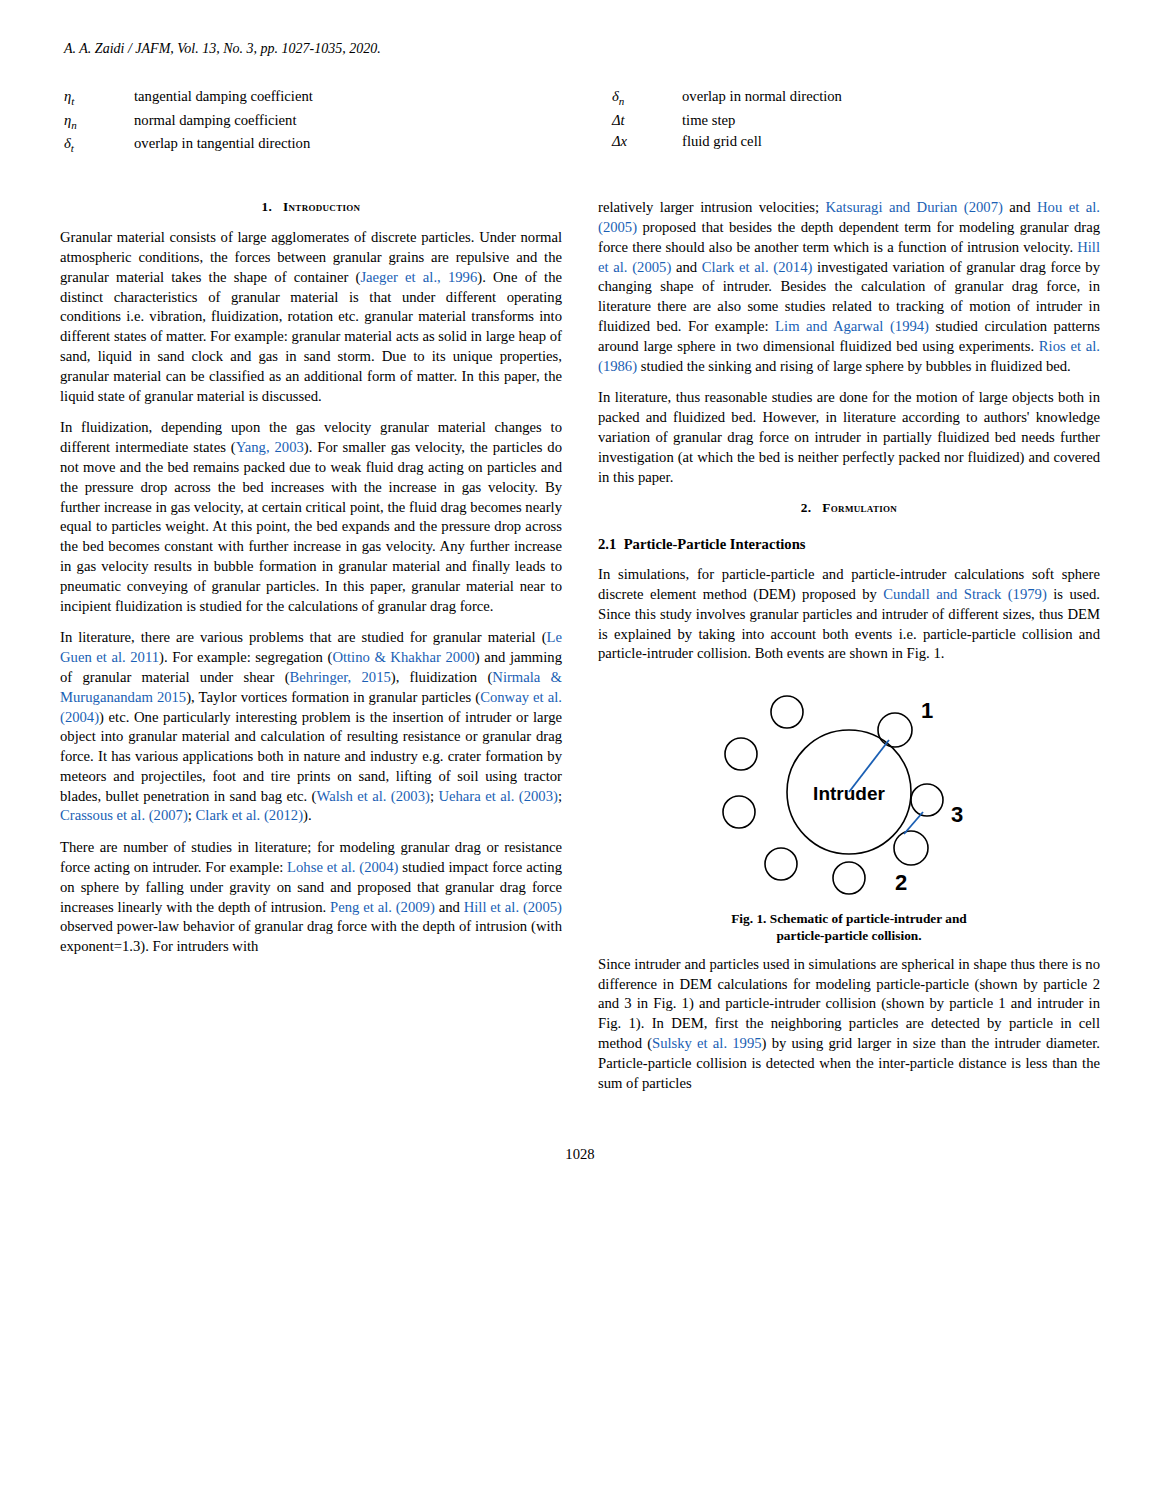A. A. Zaidi / JAFM, Vol. 13, No. 3, pp. 1027-1035, 2020.
ηt tangential damping coefficient
ηn normal damping coefficient
δt overlap in tangential direction
δn overlap in normal direction
Δt time step
Δx fluid grid cell
1. Introduction
Granular material consists of large agglomerates of discrete particles. Under normal atmospheric conditions, the forces between granular grains are repulsive and the granular material takes the shape of container (Jaeger et al., 1996). One of the distinct characteristics of granular material is that under different operating conditions i.e. vibration, fluidization, rotation etc. granular material transforms into different states of matter. For example: granular material acts as solid in large heap of sand, liquid in sand clock and gas in sand storm. Due to its unique properties, granular material can be classified as an additional form of matter. In this paper, the liquid state of granular material is discussed.
In fluidization, depending upon the gas velocity granular material changes to different intermediate states (Yang, 2003). For smaller gas velocity, the particles do not move and the bed remains packed due to weak fluid drag acting on particles and the pressure drop across the bed increases with the increase in gas velocity. By further increase in gas velocity, at certain critical point, the fluid drag becomes nearly equal to particles weight. At this point, the bed expands and the pressure drop across the bed becomes constant with further increase in gas velocity. Any further increase in gas velocity results in bubble formation in granular material and finally leads to pneumatic conveying of granular particles. In this paper, granular material near to incipient fluidization is studied for the calculations of granular drag force.
In literature, there are various problems that are studied for granular material (Le Guen et al. 2011). For example: segregation (Ottino & Khakhar 2000) and jamming of granular material under shear (Behringer, 2015), fluidization (Nirmala & Muruganandam 2015), Taylor vortices formation in granular particles (Conway et al. (2004)) etc. One particularly interesting problem is the insertion of intruder or large object into granular material and calculation of resulting resistance or granular drag force. It has various applications both in nature and industry e.g. crater formation by meteors and projectiles, foot and tire prints on sand, lifting of soil using tractor blades, bullet penetration in sand bag etc. (Walsh et al. (2003); Uehara et al. (2003); Crassous et al. (2007); Clark et al. (2012)).
There are number of studies in literature; for modeling granular drag or resistance force acting on intruder. For example: Lohse et al. (2004) studied impact force acting on sphere by falling under gravity on sand and proposed that granular drag force increases linearly with the depth of intrusion. Peng et al. (2009) and Hill et al. (2005) observed power-law behavior of granular drag force with the depth of intrusion (with exponent=1.3). For intruders with
relatively larger intrusion velocities; Katsuragi and Durian (2007) and Hou et al. (2005) proposed that besides the depth dependent term for modeling granular drag force there should also be another term which is a function of intrusion velocity. Hill et al. (2005) and Clark et al. (2014) investigated variation of granular drag force by changing shape of intruder. Besides the calculation of granular drag force, in literature there are also some studies related to tracking of motion of intruder in fluidized bed. For example: Lim and Agarwal (1994) studied circulation patterns around large sphere in two dimensional fluidized bed using experiments. Rios et al. (1986) studied the sinking and rising of large sphere by bubbles in fluidized bed.
In literature, thus reasonable studies are done for the motion of large objects both in packed and fluidized bed. However, in literature according to authors' knowledge variation of granular drag force on intruder in partially fluidized bed needs further investigation (at which the bed is neither perfectly packed nor fluidized) and covered in this paper.
2. Formulation
2.1 Particle-Particle Interactions
In simulations, for particle-particle and particle-intruder calculations soft sphere discrete element method (DEM) proposed by Cundall and Strack (1979) is used. Since this study involves granular particles and intruder of different sizes, thus DEM is explained by taking into account both events i.e. particle-particle collision and particle-intruder collision. Both events are shown in Fig. 1.
Intruder 1 3 2
Fig. 1. Schematic of particle-intruder and
particle-particle collision.
Since intruder and particles used in simulations are spherical in shape thus there is no difference in DEM calculations for modeling particle-particle (shown by particle 2 and 3 in Fig. 1) and particle-intruder collision (shown by particle 1 and intruder in Fig. 1). In DEM, first the neighboring particles are detected by particle in cell method (Sulsky et al. 1995) by using grid larger in size than the intruder diameter. Particle-particle collision is detected when the inter-particle distance is less than the sum of particles
1028